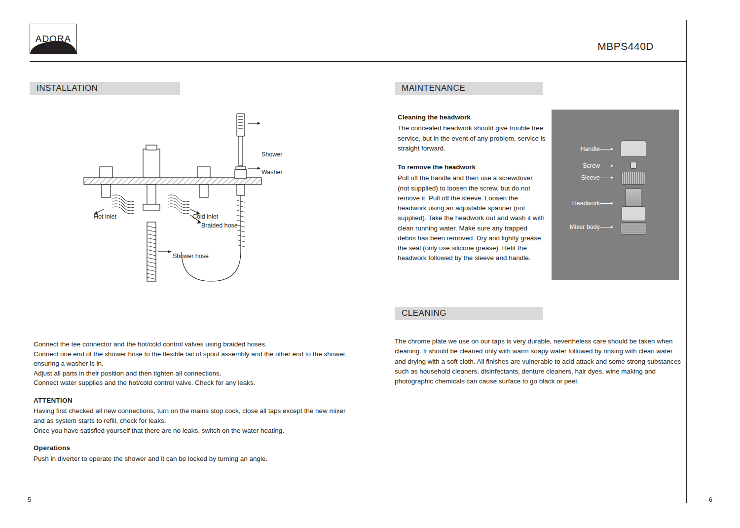ADORA
MBPS440D
INSTALLATION
MAINTENANCE
CLEANING
Shower
Washer
Hot inlet
Cold inlet
Braided hose
Shower hose
Connect the tee connector and the hot/cold control valves using braided hoses.
Connect one end of the shower hose to the flexible tail of spout assembly and the other end to the shower, ensuring a washer is in.
Adjust all parts in their position and then tighten all connections.
Connect water supplies and the hot/cold control valve. Check for any leaks.
ATTENTION
Having first checked all new connections, turn on the mains stop cock, close all taps except the new mixer and as system starts to refill, check for leaks.
Once you have satisfied yourself that there are no leaks, switch on the water heating.
Operations
Push in diverter to operate the shower and it can be locked by turning an angle.
Cleaning the headwork
The concealed headwork should give trouble free service, but in the event of any problem, service is straight forward.
To remove the headwork
Pull off the handle and then use a screwdriver (not supplied) to loosen the screw, but do not remove it. Pull off the sleeve. Loosen the headwork using an adjustable spanner (not supplied). Take the headwork out and wash it with clean running water. Make sure any trapped debris has been removed. Dry and lightly grease the seal (only use silicone grease). Refit the headwork followed by the sleeve and handle.
Handle
Screw
Sleeve
Headwork
Mixer body
The chrome plate we use on our taps is very durable, nevertheless care should be taken when cleaning. It should be cleaned only with warm soapy water followed by rinsing with clean water and drying with a soft cloth. All finishes are vulnerable to acid attack and some strong substances such as household cleaners, disinfectants, denture cleaners, hair dyes, wine making and photographic chemicals can cause surface to go black or peel.
5
6